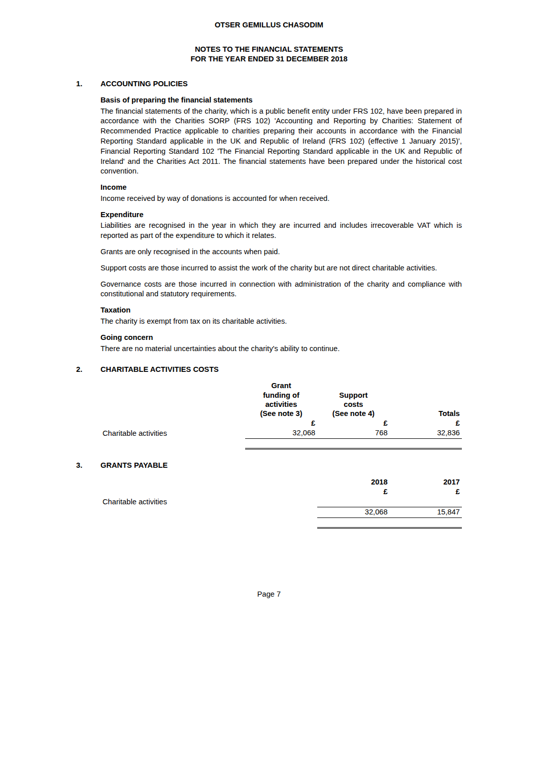OTSER GEMILLUS CHASODIM
NOTES TO THE FINANCIAL STATEMENTS
FOR THE YEAR ENDED 31 DECEMBER 2018
1. ACCOUNTING POLICIES
Basis of preparing the financial statements
The financial statements of the charity, which is a public benefit entity under FRS 102, have been prepared in accordance with the Charities SORP (FRS 102) 'Accounting and Reporting by Charities: Statement of Recommended Practice applicable to charities preparing their accounts in accordance with the Financial Reporting Standard applicable in the UK and Republic of Ireland (FRS 102) (effective 1 January 2015)', Financial Reporting Standard 102 'The Financial Reporting Standard applicable in the UK and Republic of Ireland' and the Charities Act 2011. The financial statements have been prepared under the historical cost convention.
Income
Income received by way of donations is accounted for when received.
Expenditure
Liabilities are recognised in the year in which they are incurred and includes irrecoverable VAT which is reported as part of the expenditure to which it relates.
Grants are only recognised in the accounts when paid.
Support costs are those incurred to assist the work of the charity but are not direct charitable activities.
Governance costs are those incurred in connection with administration of the charity and compliance with constitutional and statutory requirements.
Taxation
The charity is exempt from tax on its charitable activities.
Going concern
There are no material uncertainties about the charity's ability to continue.
2. CHARITABLE ACTIVITIES COSTS
| | Grant funding of activities (See note 3) | Support costs (See note 4) | Totals |
| | £ | £ | £ |
| Charitable activities | 32,068 | 768 | 32,836 |
3. GRANTS PAYABLE
| | 2018 | 2017 |
| | £ | £ |
| Charitable activities | | |
| | 32,068 | 15,847 |
Page 7